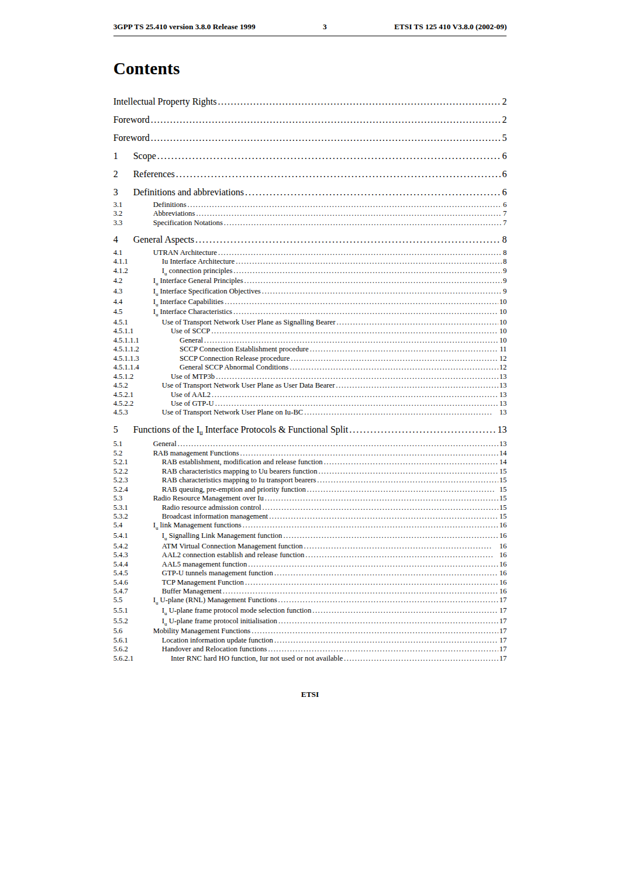3GPP TS 25.410 version 3.8.0 Release 1999
3
ETSI TS 125 410 V3.8.0 (2002-09)
Contents
Intellectual Property Rights ................................................................................................................................. 2
Foreword ............................................................................................................................................................. 2
Foreword ............................................................................................................................................................. 5
1 Scope ..................................................................................................................................................... 6
2 References ............................................................................................................................................. 6
3 Definitions and abbreviations ................................................................................................................. 6
3.1 Definitions ......................................................................................................................................................... 6
3.2 Abbreviations ..................................................................................................................................................... 7
3.3 Specification Notations ..................................................................................................................................... 7
4 General Aspects ..................................................................................................................................... 8
4.1 UTRAN Architecture ......................................................................................................................................... 8
4.1.1 Iu Interface Architecture ............................................................................................................................. 8
4.1.2 Iu connection principles ............................................................................................................................. 9
4.2 Iu Interface General Principles ............................................................................................................................. 9
4.3 Iu Interface Specification Objectives ..................................................................................................................... 9
4.4 Iu Interface Capabilities ......................................................................................................................................... 10
4.5 Iu Interface Characteristics ..................................................................................................................................... 10
4.5.1 Use of Transport Network User Plane as Signalling Bearer ..................................................................... 10
4.5.1.1 Use of SCCP ............................................................................................................................. 10
4.5.1.1.1 General ............................................................................................................................. 10
4.5.1.1.2 SCCP Connection Establishment procedure ..................................................................... 11
4.5.1.1.3 SCCP Connection Release procedure ............................................................................. 12
4.5.1.1.4 General SCCP Abnormal Conditions ............................................................................. 12
4.5.1.2 Use of MTP3b ............................................................................................................................. 13
4.5.2 Use of Transport Network User Plane as User Data Bearer ..................................................................... 13
4.5.2.1 Use of AAL2 ............................................................................................................................. 13
4.5.2.2 Use of GTP-U ............................................................................................................................. 13
4.5.3 Use of Transport Network User Plane on Iu-BC ..................................................................... 13
5 Functions of the Iu Interface Protocols & Functional Split ..................................................................... 13
5.1 General ............................................................................................................................................................. 13
5.2 RAB management Functions ............................................................................................................................. 14
5.2.1 RAB establishment, modification and release function ............................................................................. 14
5.2.2 RAB characteristics mapping to Uu bearers function ............................................................................. 15
5.2.3 RAB characteristics mapping to Iu transport bearers ............................................................................. 15
5.2.4 RAB queuing, pre-emption and priority function ..................................................................... 15
5.3 Radio Resource Management over Iu ..................................................................................................... 15
5.3.1 Radio resource admission control ............................................................................................................. 15
5.3.2 Broadcast information management ............................................................................................................. 15
5.4 Iu link Management functions ............................................................................................................................. 16
5.4.1 Iu Signalling Link Management function ............................................................................................. 16
5.4.2 ATM Virtual Connection Management function ..................................................................... 16
5.4.3 AAL2 connection establish and release function ..................................................................... 16
5.4.4 AAL5 management function ............................................................................................................................. 16
5.4.5 GTP-U tunnels management function ............................................................................................................. 16
5.4.6 TCP Management Function ............................................................................................................................. 16
5.4.7 Buffer Management ............................................................................................................................. 16
5.5 Iu U-plane (RNL) Management Functions ..................................................................................................... 17
5.5.1 Iu U-plane frame protocol mode selection function ..................................................................... 17
5.5.2 Iu U-plane frame protocol initialisation ............................................................................................. 17
5.6 Mobility Management Functions ..................................................................................................................... 17
5.6.1 Location information update function ............................................................................................................. 17
5.6.2 Handover and Relocation functions ............................................................................................................. 17
5.6.2.1 Inter RNC hard HO function, Iur not used or not available ..................................................................... 17
ETSI